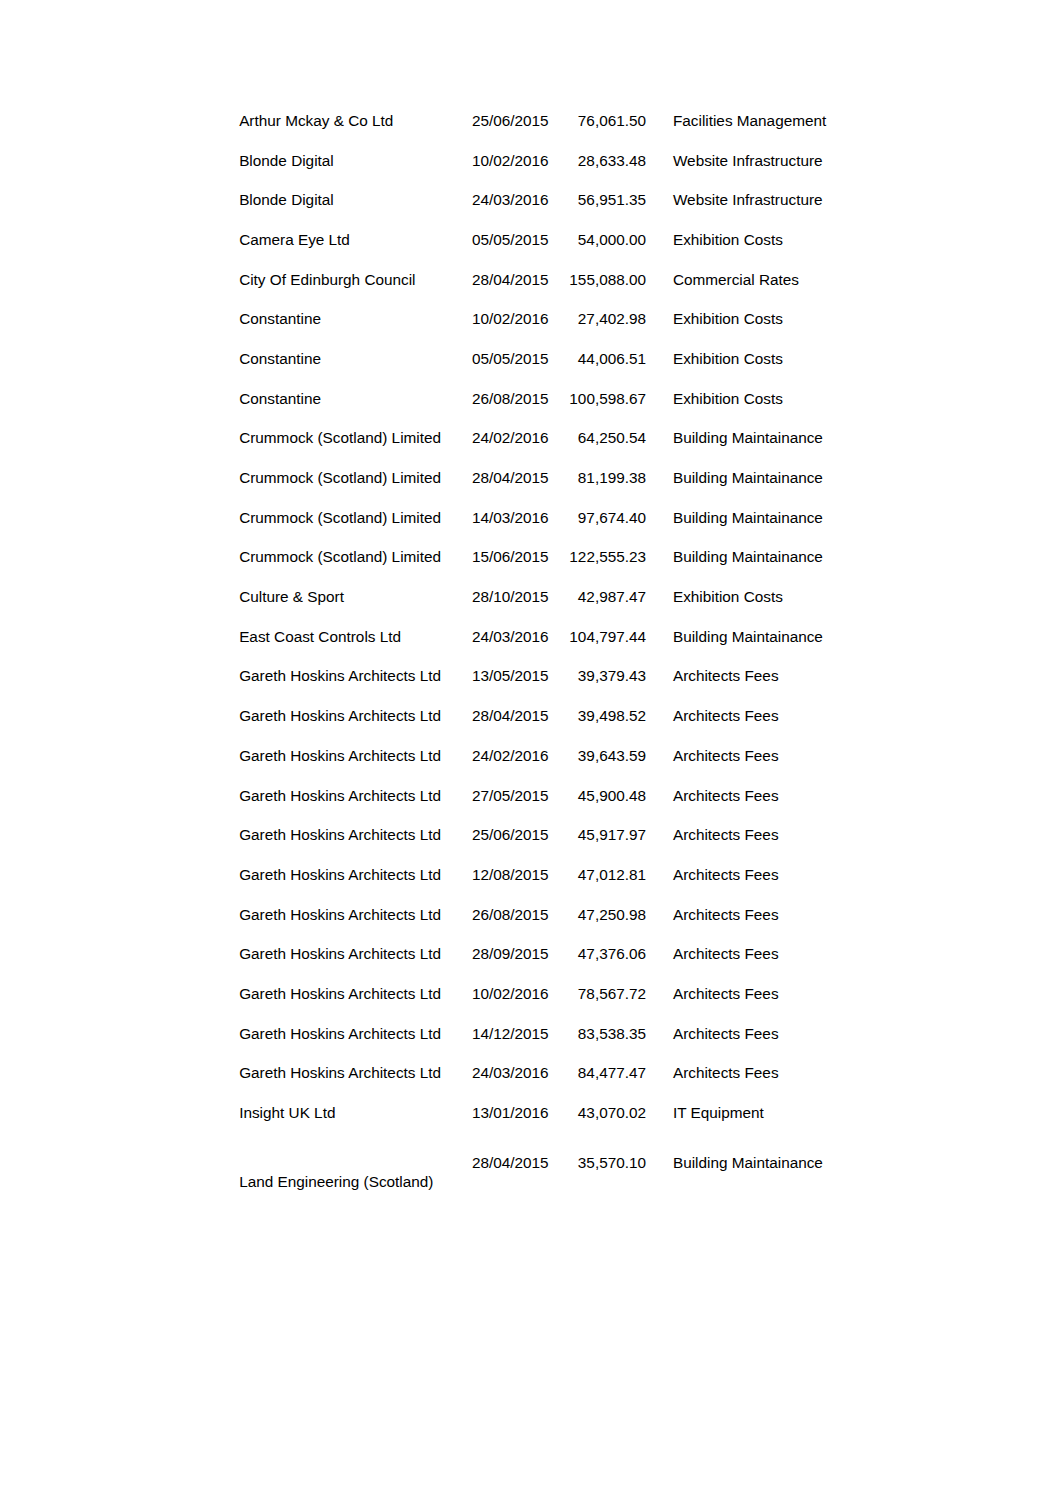| Arthur Mckay & Co Ltd | 25/06/2015 | 76,061.50 | Facilities Management |
| Blonde Digital | 10/02/2016 | 28,633.48 | Website Infrastructure |
| Blonde Digital | 24/03/2016 | 56,951.35 | Website Infrastructure |
| Camera Eye Ltd | 05/05/2015 | 54,000.00 | Exhibition Costs |
| City Of Edinburgh Council | 28/04/2015 | 155,088.00 | Commercial Rates |
| Constantine | 10/02/2016 | 27,402.98 | Exhibition Costs |
| Constantine | 05/05/2015 | 44,006.51 | Exhibition Costs |
| Constantine | 26/08/2015 | 100,598.67 | Exhibition Costs |
| Crummock (Scotland) Limited | 24/02/2016 | 64,250.54 | Building Maintainance |
| Crummock (Scotland) Limited | 28/04/2015 | 81,199.38 | Building Maintainance |
| Crummock (Scotland) Limited | 14/03/2016 | 97,674.40 | Building Maintainance |
| Crummock (Scotland) Limited | 15/06/2015 | 122,555.23 | Building Maintainance |
| Culture & Sport | 28/10/2015 | 42,987.47 | Exhibition Costs |
| East Coast Controls Ltd | 24/03/2016 | 104,797.44 | Building Maintainance |
| Gareth Hoskins Architects Ltd | 13/05/2015 | 39,379.43 | Architects Fees |
| Gareth Hoskins Architects Ltd | 28/04/2015 | 39,498.52 | Architects Fees |
| Gareth Hoskins Architects Ltd | 24/02/2016 | 39,643.59 | Architects Fees |
| Gareth Hoskins Architects Ltd | 27/05/2015 | 45,900.48 | Architects Fees |
| Gareth Hoskins Architects Ltd | 25/06/2015 | 45,917.97 | Architects Fees |
| Gareth Hoskins Architects Ltd | 12/08/2015 | 47,012.81 | Architects Fees |
| Gareth Hoskins Architects Ltd | 26/08/2015 | 47,250.98 | Architects Fees |
| Gareth Hoskins Architects Ltd | 28/09/2015 | 47,376.06 | Architects Fees |
| Gareth Hoskins Architects Ltd | 10/02/2016 | 78,567.72 | Architects Fees |
| Gareth Hoskins Architects Ltd | 14/12/2015 | 83,538.35 | Architects Fees |
| Gareth Hoskins Architects Ltd | 24/03/2016 | 84,477.47 | Architects Fees |
| Insight UK Ltd | 13/01/2016 | 43,070.02 | IT Equipment |
| Land Engineering (Scotland) | 28/04/2015 | 35,570.10 | Building Maintainance |